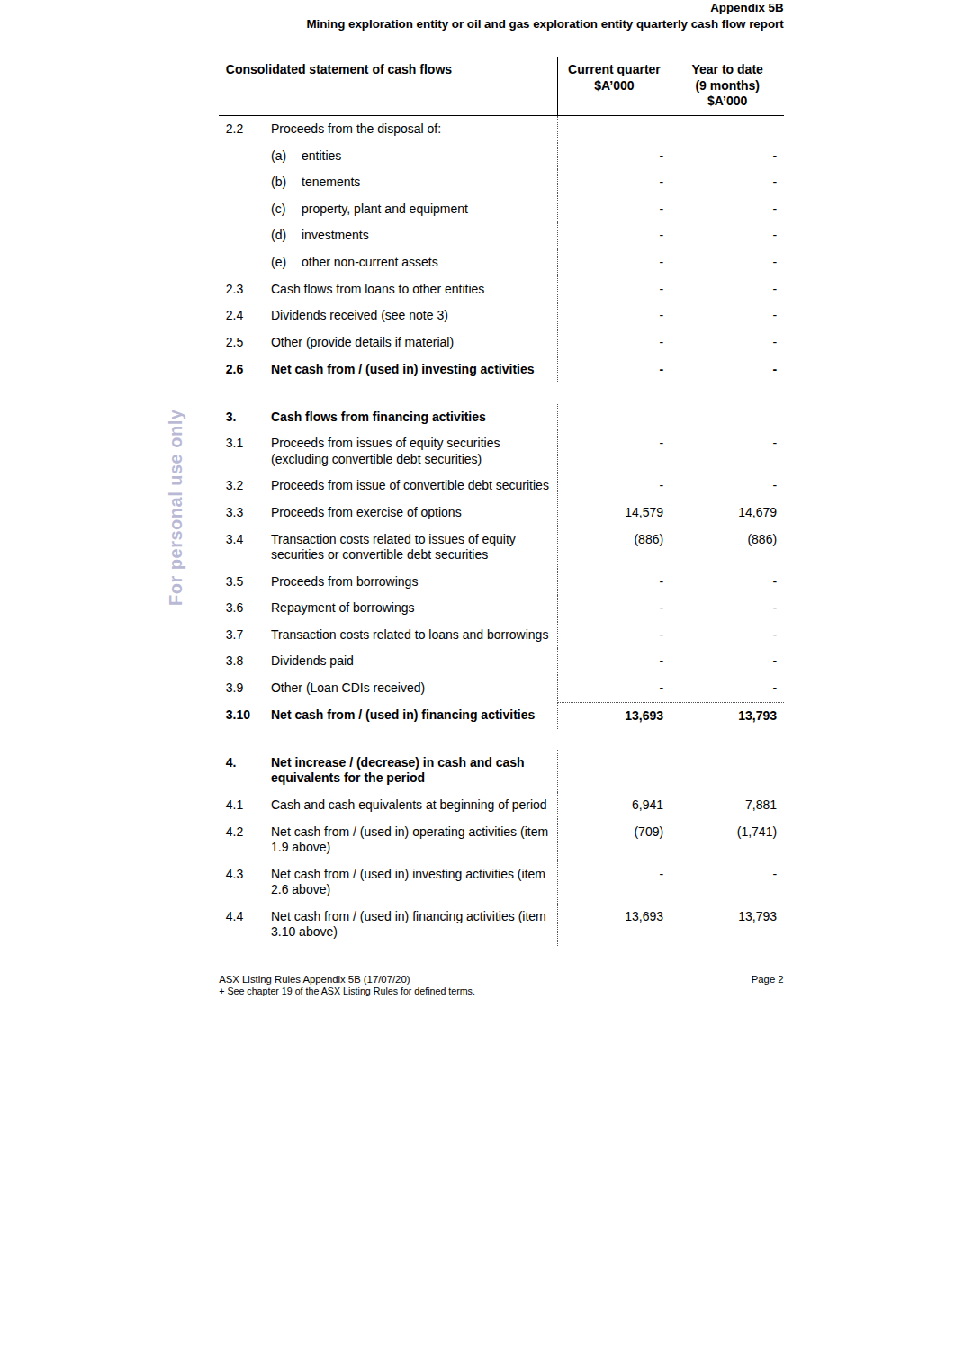For personal use only
Appendix 5B
Mining exploration entity or oil and gas exploration entity quarterly cash flow report
| Consolidated statement of cash flows | Current quarter $A’000 | Year to date (9 months) $A’000 |
| --- | --- | --- |
| 2.2 | Proceeds from the disposal of: | | |
| | (a) entities | - | - |
| | (b) tenements | - | - |
| | (c) property, plant and equipment | - | - |
| | (d) investments | - | - |
| | (e) other non-current assets | - | - |
| 2.3 | Cash flows from loans to other entities | - | - |
| 2.4 | Dividends received (see note 3) | - | - |
| 2.5 | Other (provide details if material) | - | - |
| 2.6 | Net cash from / (used in) investing activities | - | - |
| 3. | Cash flows from financing activities | | |
| 3.1 | Proceeds from issues of equity securities (excluding convertible debt securities) | - | - |
| 3.2 | Proceeds from issue of convertible debt securities | - | - |
| 3.3 | Proceeds from exercise of options | 14,579 | 14,679 |
| 3.4 | Transaction costs related to issues of equity securities or convertible debt securities | (886) | (886) |
| 3.5 | Proceeds from borrowings | - | - |
| 3.6 | Repayment of borrowings | - | - |
| 3.7 | Transaction costs related to loans and borrowings | - | - |
| 3.8 | Dividends paid | - | - |
| 3.9 | Other (Loan CDIs received) | - | - |
| 3.10 | Net cash from / (used in) financing activities | 13,693 | 13,793 |
| 4. | Net increase / (decrease) in cash and cash equivalents for the period | | |
| 4.1 | Cash and cash equivalents at beginning of period | 6,941 | 7,881 |
| 4.2 | Net cash from / (used in) operating activities (item 1.9 above) | (709) | (1,741) |
| 4.3 | Net cash from / (used in) investing activities (item 2.6 above) | - | - |
| 4.4 | Net cash from / (used in) financing activities (item 3.10 above) | 13,693 | 13,793 |
ASX Listing Rules Appendix 5B (17/07/20)
Page 2
+ See chapter 19 of the ASX Listing Rules for defined terms.